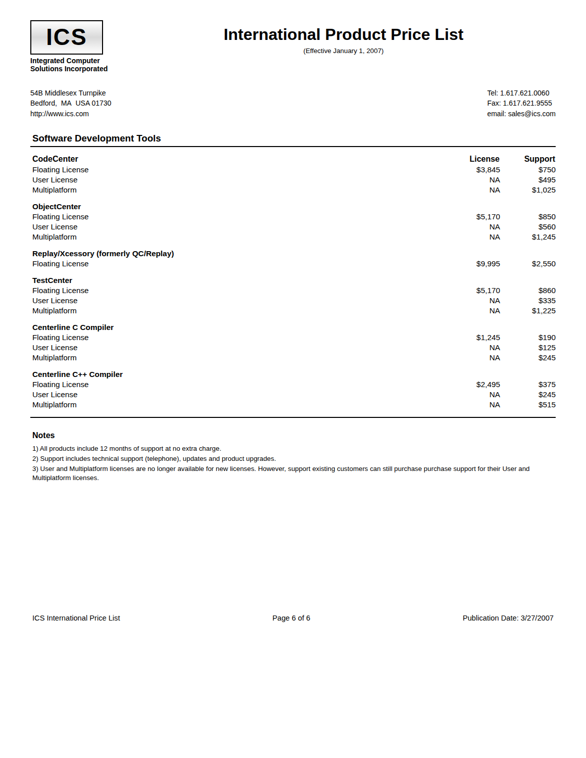ICS
Integrated Computer
Solutions Incorporated
International Product Price List
(Effective January 1, 2007)
54B Middlesex Turnpike
Bedford, MA USA 01730
http://www.ics.com
Tel: 1.617.621.0060
Fax: 1.617.621.9555
email: sales@ics.com
Software Development Tools
| CodeCenter | License | Support |
| --- | --- | --- |
| Floating License | $3,845 | $750 |
| User License | NA | $495 |
| Multiplatform | NA | $1,025 |
| ObjectCenter | | |
| Floating License | $5,170 | $850 |
| User License | NA | $560 |
| Multiplatform | NA | $1,245 |
| Replay/Xcessory (formerly QC/Replay) | | |
| Floating License | $9,995 | $2,550 |
| TestCenter | | |
| Floating License | $5,170 | $860 |
| User License | NA | $335 |
| Multiplatform | NA | $1,225 |
| Centerline C Compiler | | |
| Floating License | $1,245 | $190 |
| User License | NA | $125 |
| Multiplatform | NA | $245 |
| Centerline C++ Compiler | | |
| Floating License | $2,495 | $375 |
| User License | NA | $245 |
| Multiplatform | NA | $515 |
Notes
1) All products include 12 months of support at no extra charge.
2) Support includes technical support (telephone), updates and product upgrades.
3) User and Multiplatform licenses are no longer available for new licenses. However, support existing customers can still purchase purchase support for their User and Multiplatform licenses.
ICS International Price List
Page 6 of 6
Publication Date: 3/27/2007